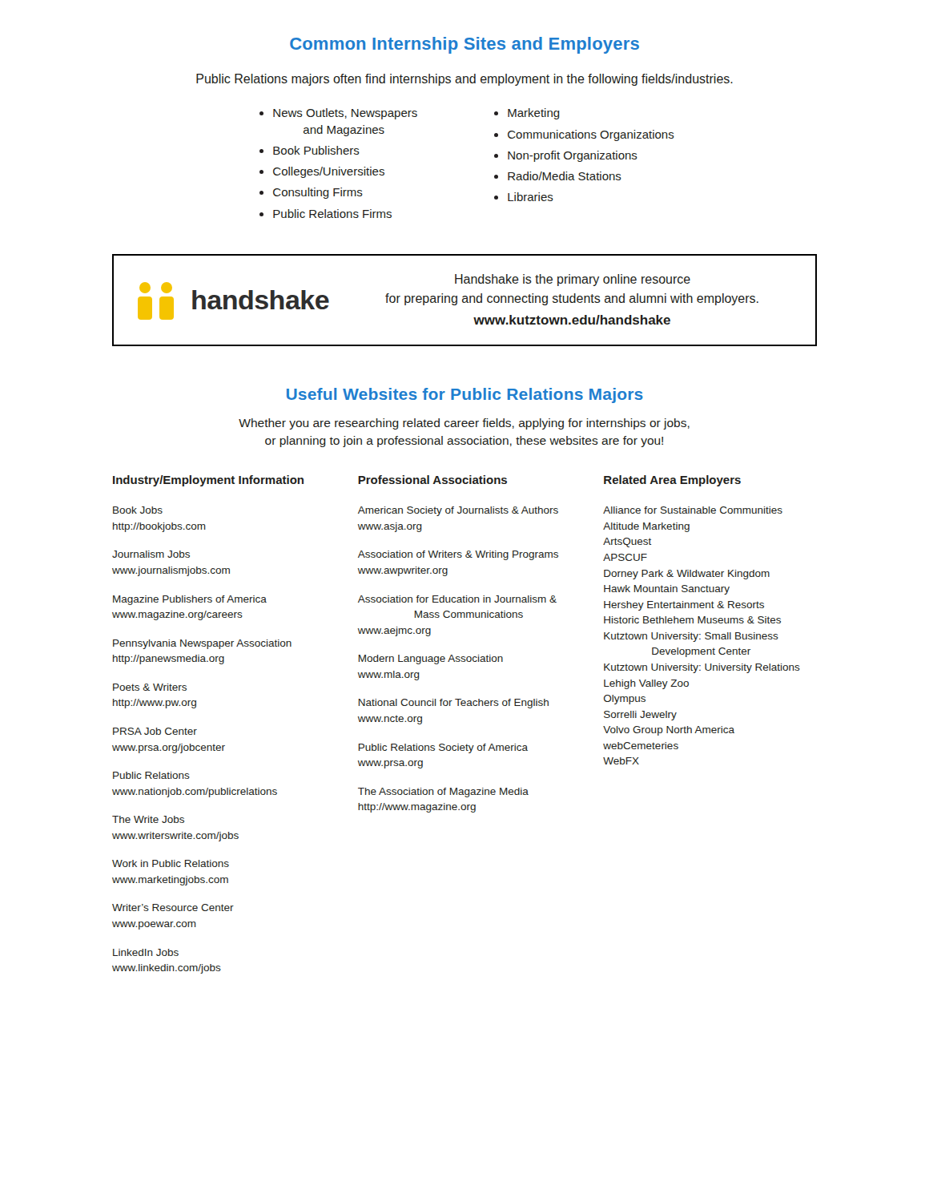Common Internship Sites and Employers
Public Relations majors often find internships and employment in the following fields/industries.
News Outlets, Newspapersand Magazines
Book Publishers
Colleges/Universities
Consulting Firms
Public Relations Firms
Marketing
Communications Organizations
Non-profit Organizations
Radio/Media Stations
Libraries
handshake
Handshake is the primary online resource
for preparing and connecting students and alumni with employers. www.kutztown.edu/handshake
Useful Websites for Public Relations Majors
Whether you are researching related career fields, applying for internships or jobs,
or planning to join a professional association, these websites are for you!
Industry/Employment Information
Book Jobs http://bookjobs.com
Journalism Jobs www.journalismjobs.com
Magazine Publishers of America www.magazine.org/careers
Pennsylvania Newspaper Association http://panewsmedia.org
Poets & Writers http://www.pw.org
PRSA Job Center www.prsa.org/jobcenter
Public Relations www.nationjob.com/publicrelations
The Write Jobs www.writerswrite.com/jobs
Work in Public Relations www.marketingjobs.com
Writer’s Resource Center www.poewar.com
LinkedIn Jobs www.linkedin.com/jobs
Professional Associations
American Society of Journalists & Authors www.asja.org
Association of Writers & Writing Programs www.awpwriter.org
Association for Education in Journalism & Mass Communications www.aejmc.org
Modern Language Association www.mla.org
National Council for Teachers of English www.ncte.org
Public Relations Society of America www.prsa.org
The Association of Magazine Media http://www.magazine.org
Related Area Employers
Alliance for Sustainable Communities
Altitude Marketing
ArtsQuest
APSCUF
Dorney Park & Wildwater Kingdom
Hawk Mountain Sanctuary
Hershey Entertainment & Resorts
Historic Bethlehem Museums & Sites
Kutztown University: Small Business Development Center
Kutztown University: University Relations
Lehigh Valley Zoo
Olympus
Sorrelli Jewelry
Volvo Group North America
webCemeteries
WebFX